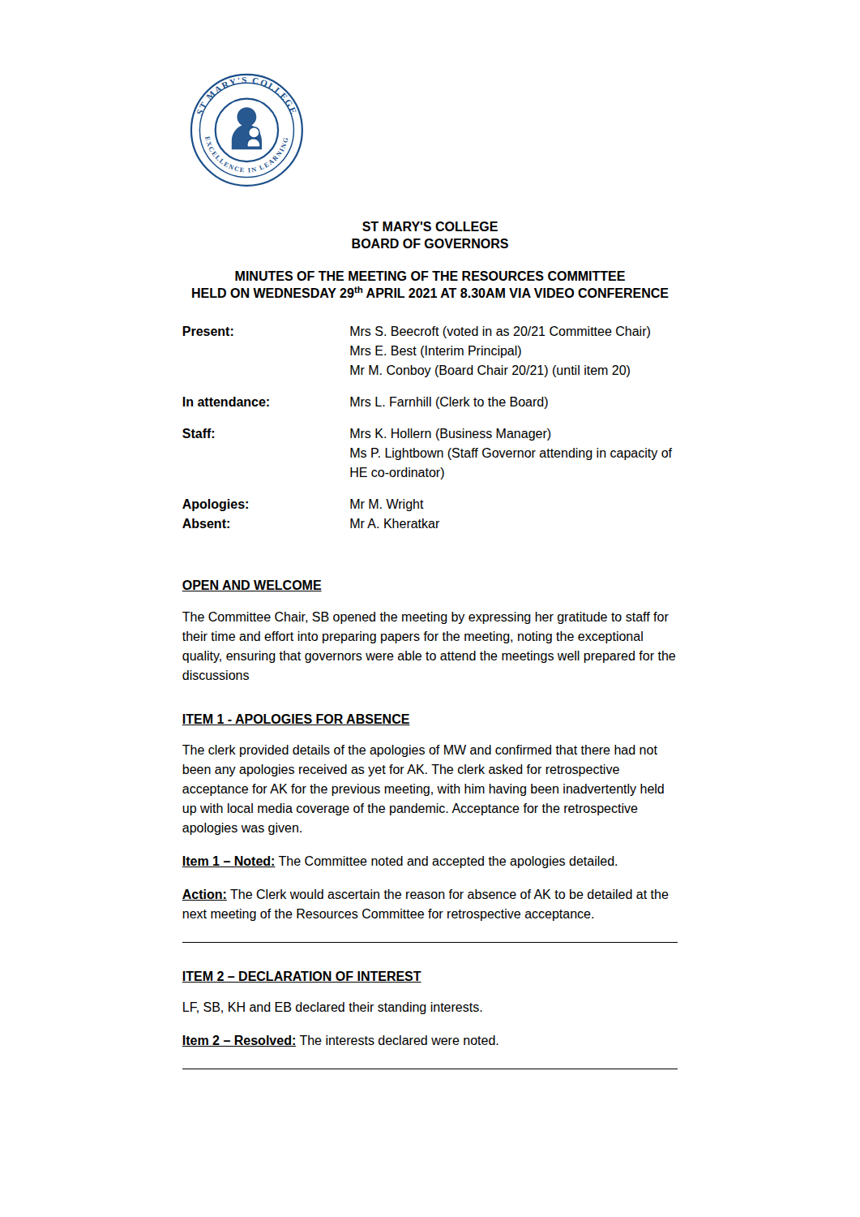ST MARY'S COLLEGE EXCELLENCE IN LEARNING
ST MARY'S COLLEGE
BOARD OF GOVERNORS
MINUTES OF THE MEETING OF THE RESOURCES COMMITTEE
HELD ON WEDNESDAY 29th APRIL 2021 AT 8.30AM VIA VIDEO CONFERENCE
| Present: | Mrs S. Beecroft (voted in as 20/21 Committee Chair) Mrs E. Best (Interim Principal) Mr M. Conboy (Board Chair 20/21) (until item 20) |
| In attendance: | Mrs L. Farnhill (Clerk to the Board) |
| Staff: | Mrs K. Hollern (Business Manager) Ms P. Lightbown (Staff Governor attending in capacity of HE co-ordinator) |
| Apologies: | Mr M. Wright |
| Absent: | Mr A. Kheratkar |
OPEN AND WELCOME
The Committee Chair, SB opened the meeting by expressing her gratitude to staff for their time and effort into preparing papers for the meeting, noting the exceptional quality, ensuring that governors were able to attend the meetings well prepared for the discussions
ITEM 1 - APOLOGIES FOR ABSENCE
The clerk provided details of the apologies of MW and confirmed that there had not been any apologies received as yet for AK. The clerk asked for retrospective acceptance for AK for the previous meeting, with him having been inadvertently held up with local media coverage of the pandemic. Acceptance for the retrospective apologies was given.
Item 1 – Noted: The Committee noted and accepted the apologies detailed.
Action: The Clerk would ascertain the reason for absence of AK to be detailed at the next meeting of the Resources Committee for retrospective acceptance.
ITEM 2 – DECLARATION OF INTEREST
LF, SB, KH and EB declared their standing interests.
Item 2 – Resolved: The interests declared were noted.